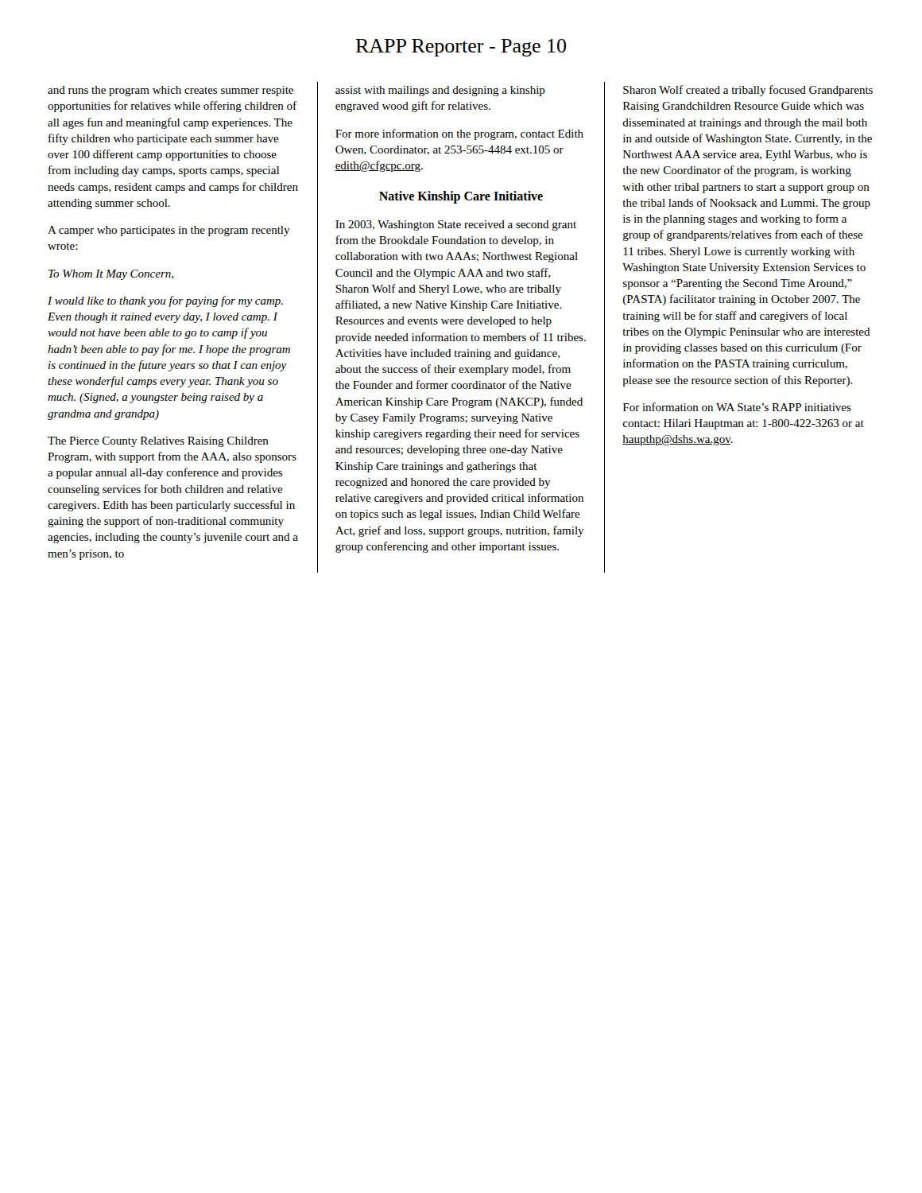RAPP Reporter - Page 10
and runs the program which creates summer respite opportunities for relatives while offering children of all ages fun and meaningful camp experiences. The fifty children who participate each summer have over 100 different camp opportunities to choose from including day camps, sports camps, special needs camps, resident camps and camps for children attending summer school.
A camper who participates in the program recently wrote:
To Whom It May Concern,
I would like to thank you for paying for my camp. Even though it rained every day, I loved camp. I would not have been able to go to camp if you hadn’t been able to pay for me. I hope the program is continued in the future years so that I can enjoy these wonderful camps every year. Thank you so much. (Signed, a youngster being raised by a grandma and grandpa)
The Pierce County Relatives Raising Children Program, with support from the AAA, also sponsors a popular annual all-day conference and provides counseling services for both children and relative caregivers. Edith has been particularly successful in gaining the support of non-traditional community agencies, including the county’s juvenile court and a men’s prison, to
assist with mailings and designing a kinship engraved wood gift for relatives.
For more information on the program, contact Edith Owen, Coordinator, at 253-565-4484 ext.105 or edith@cfgcpc.org.
Native Kinship Care Initiative
In 2003, Washington State received a second grant from the Brookdale Foundation to develop, in collaboration with two AAAs; Northwest Regional Council and the Olympic AAA and two staff, Sharon Wolf and Sheryl Lowe, who are tribally affiliated, a new Native Kinship Care Initiative. Resources and events were developed to help provide needed information to members of 11 tribes. Activities have included training and guidance, about the success of their exemplary model, from the Founder and former coordinator of the Native American Kinship Care Program (NAKCP), funded by Casey Family Programs; surveying Native kinship caregivers regarding their need for services and resources; developing three one-day Native Kinship Care trainings and gatherings that recognized and honored the care provided by relative caregivers and provided critical information on topics such as legal issues, Indian Child Welfare Act, grief and loss, support groups, nutrition, family group conferencing and other important issues.
Sharon Wolf created a tribally focused Grandparents Raising Grandchildren Resource Guide which was disseminated at trainings and through the mail both in and outside of Washington State. Currently, in the Northwest AAA service area, Eythl Warbus, who is the new Coordinator of the program, is working with other tribal partners to start a support group on the tribal lands of Nooksack and Lummi. The group is in the planning stages and working to form a group of grandparents/relatives from each of these 11 tribes. Sheryl Lowe is currently working with Washington State University Extension Services to sponsor a “Parenting the Second Time Around,” (PASTA) facilitator training in October 2007. The training will be for staff and caregivers of local tribes on the Olympic Peninsular who are interested in providing classes based on this curriculum (For information on the PASTA training curriculum, please see the resource section of this Reporter).
For information on WA State’s RAPP initiatives contact: Hilari Hauptman at: 1-800-422-3263 or at haupthp@dshs.wa.gov.